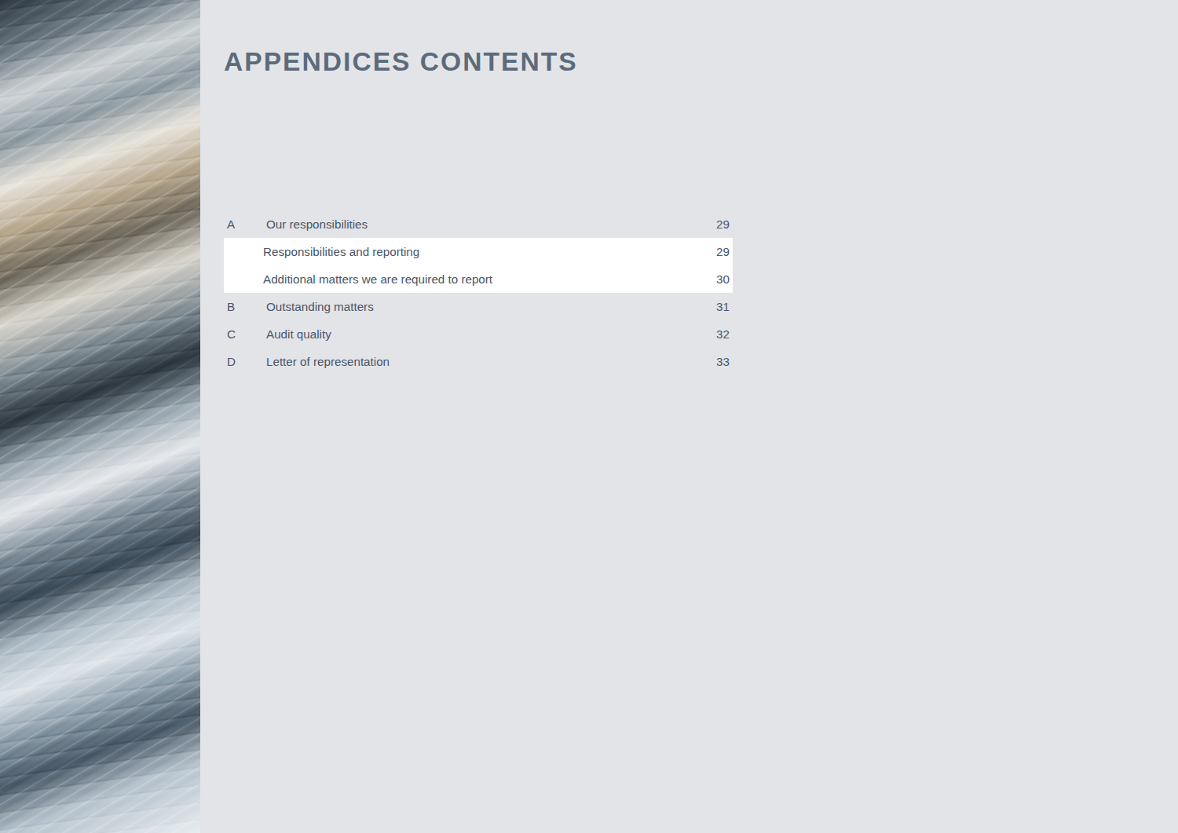APPENDICES CONTENTS
| A | Our responsibilities | 29 |
| | Responsibilities and reporting | 29 |
| | Additional matters we are required to report | 30 |
| B | Outstanding matters | 31 |
| C | Audit quality | 32 |
| D | Letter of representation | 33 |